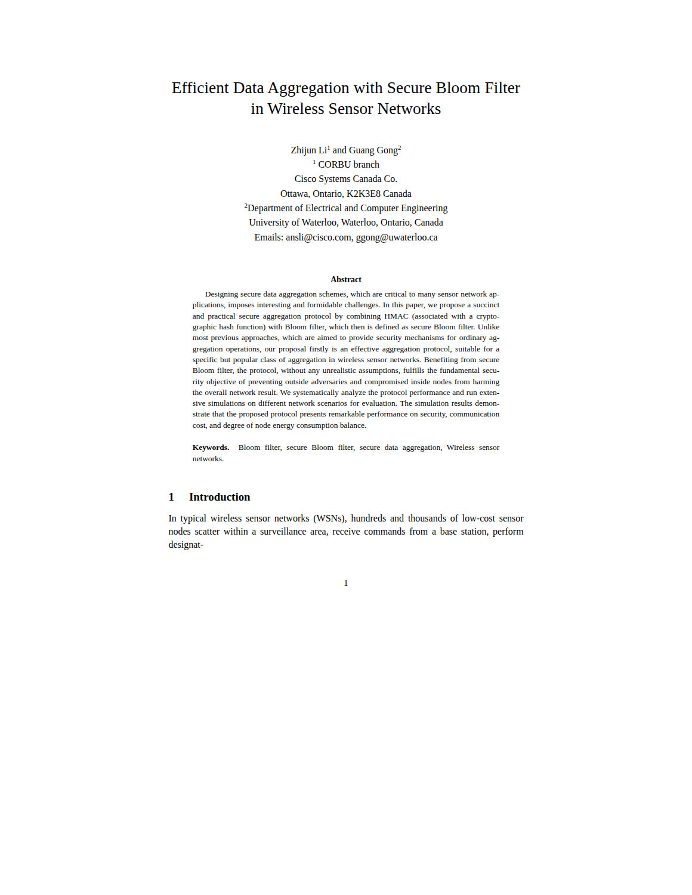Efficient Data Aggregation with Secure Bloom Filter in Wireless Sensor Networks
Zhijun Li1 and Guang Gong2
1 CORBU branch
Cisco Systems Canada Co.
Ottawa, Ontario, K2K3E8 Canada
2Department of Electrical and Computer Engineering
University of Waterloo, Waterloo, Ontario, Canada
Emails: ansli@cisco.com, ggong@uwaterloo.ca
Abstract
Designing secure data aggregation schemes, which are critical to many sensor network applications, imposes interesting and formidable challenges. In this paper, we propose a succinct and practical secure aggregation protocol by combining HMAC (associated with a cryptographic hash function) with Bloom filter, which then is defined as secure Bloom filter. Unlike most previous approaches, which are aimed to provide security mechanisms for ordinary aggregation operations, our proposal firstly is an effective aggregation protocol, suitable for a specific but popular class of aggregation in wireless sensor networks. Benefiting from secure Bloom filter, the protocol, without any unrealistic assumptions, fulfills the fundamental security objective of preventing outside adversaries and compromised inside nodes from harming the overall network result. We systematically analyze the protocol performance and run extensive simulations on different network scenarios for evaluation. The simulation results demonstrate that the proposed protocol presents remarkable performance on security, communication cost, and degree of node energy consumption balance.
Keywords. Bloom filter, secure Bloom filter, secure data aggregation, Wireless sensor networks.
1 Introduction
In typical wireless sensor networks (WSNs), hundreds and thousands of low-cost sensor nodes scatter within a surveillance area, receive commands from a base station, perform designat-
1